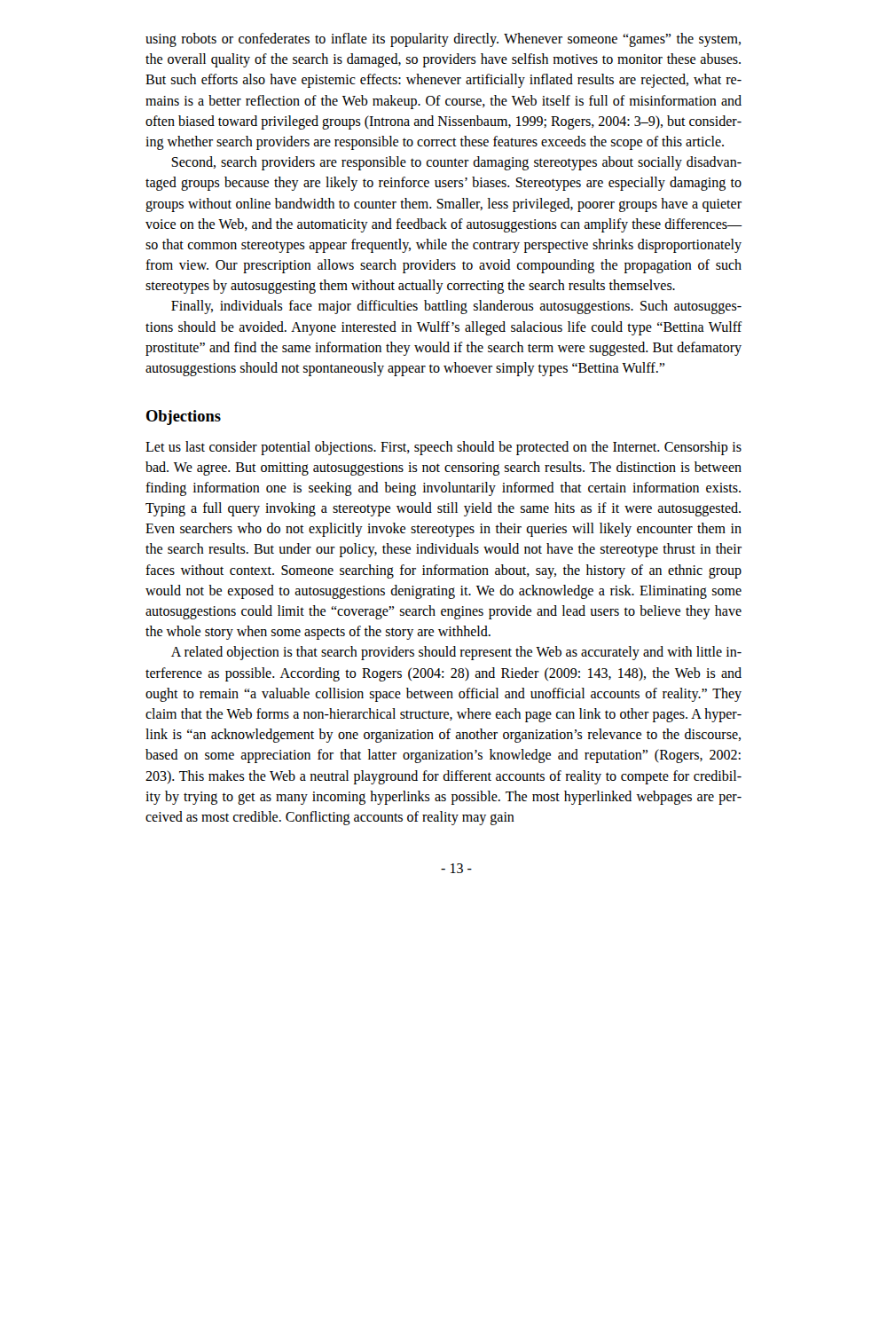using robots or confederates to inflate its popularity directly. Whenever someone “games” the system, the overall quality of the search is damaged, so providers have selfish motives to monitor these abuses. But such efforts also have epistemic effects: whenever artificially inflated results are rejected, what remains is a better reflection of the Web makeup. Of course, the Web itself is full of misinformation and often biased toward privileged groups (Introna and Nissenbaum, 1999; Rogers, 2004: 3–9), but considering whether search providers are responsible to correct these features exceeds the scope of this article.
Second, search providers are responsible to counter damaging stereotypes about socially disadvantaged groups because they are likely to reinforce users’ biases. Stereotypes are especially damaging to groups without online bandwidth to counter them. Smaller, less privileged, poorer groups have a quieter voice on the Web, and the automaticity and feedback of autosuggestions can amplify these differences—so that common stereotypes appear frequently, while the contrary perspective shrinks disproportionately from view. Our prescription allows search providers to avoid compounding the propagation of such stereotypes by autosuggesting them without actually correcting the search results themselves.
Finally, individuals face major difficulties battling slanderous autosuggestions. Such autosuggestions should be avoided. Anyone interested in Wulff’s alleged salacious life could type “Bettina Wulff prostitute” and find the same information they would if the search term were suggested. But defamatory autosuggestions should not spontaneously appear to whoever simply types “Bettina Wulff.”
Objections
Let us last consider potential objections. First, speech should be protected on the Internet. Censorship is bad. We agree. But omitting autosuggestions is not censoring search results. The distinction is between finding information one is seeking and being involuntarily informed that certain information exists. Typing a full query invoking a stereotype would still yield the same hits as if it were autosuggested. Even searchers who do not explicitly invoke stereotypes in their queries will likely encounter them in the search results. But under our policy, these individuals would not have the stereotype thrust in their faces without context. Someone searching for information about, say, the history of an ethnic group would not be exposed to autosuggestions denigrating it. We do acknowledge a risk. Eliminating some autosuggestions could limit the “coverage” search engines provide and lead users to believe they have the whole story when some aspects of the story are withheld.
A related objection is that search providers should represent the Web as accurately and with little interference as possible. According to Rogers (2004: 28) and Rieder (2009: 143, 148), the Web is and ought to remain “a valuable collision space between official and unofficial accounts of reality.” They claim that the Web forms a non-hierarchical structure, where each page can link to other pages. A hyperlink is “an acknowledgement by one organization of another organization’s relevance to the discourse, based on some appreciation for that latter organization’s knowledge and reputation” (Rogers, 2002: 203). This makes the Web a neutral playground for different accounts of reality to compete for credibility by trying to get as many incoming hyperlinks as possible. The most hyperlinked webpages are perceived as most credible. Conflicting accounts of reality may gain
- 13 -